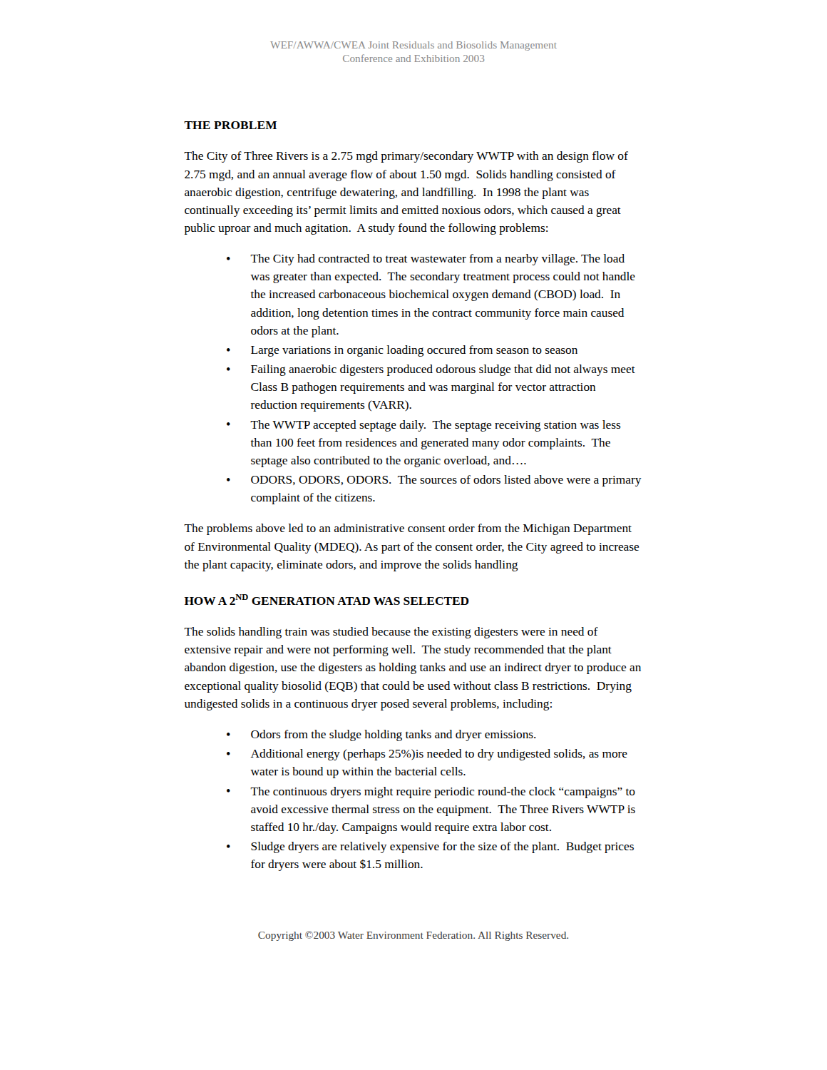WEF/AWWA/CWEA Joint Residuals and Biosolids Management
Conference and Exhibition 2003
THE PROBLEM
The City of Three Rivers is a 2.75 mgd primary/secondary WWTP with an design flow of 2.75 mgd, and an annual average flow of about 1.50 mgd. Solids handling consisted of anaerobic digestion, centrifuge dewatering, and landfilling. In 1998 the plant was continually exceeding its’ permit limits and emitted noxious odors, which caused a great public uproar and much agitation. A study found the following problems:
The City had contracted to treat wastewater from a nearby village. The load was greater than expected. The secondary treatment process could not handle the increased carbonaceous biochemical oxygen demand (CBOD) load. In addition, long detention times in the contract community force main caused odors at the plant.
Large variations in organic loading occured from season to season
Failing anaerobic digesters produced odorous sludge that did not always meet Class B pathogen requirements and was marginal for vector attraction reduction requirements (VARR).
The WWTP accepted septage daily. The septage receiving station was less than 100 feet from residences and generated many odor complaints. The septage also contributed to the organic overload, and….
ODORS, ODORS, ODORS. The sources of odors listed above were a primary complaint of the citizens.
The problems above led to an administrative consent order from the Michigan Department of Environmental Quality (MDEQ). As part of the consent order, the City agreed to increase the plant capacity, eliminate odors, and improve the solids handling
HOW A 2ND GENERATION ATAD WAS SELECTED
The solids handling train was studied because the existing digesters were in need of extensive repair and were not performing well. The study recommended that the plant abandon digestion, use the digesters as holding tanks and use an indirect dryer to produce an exceptional quality biosolid (EQB) that could be used without class B restrictions. Drying undigested solids in a continuous dryer posed several problems, including:
Odors from the sludge holding tanks and dryer emissions.
Additional energy (perhaps 25%)is needed to dry undigested solids, as more water is bound up within the bacterial cells.
The continuous dryers might require periodic round-the clock “campaigns” to avoid excessive thermal stress on the equipment. The Three Rivers WWTP is staffed 10 hr./day. Campaigns would require extra labor cost.
Sludge dryers are relatively expensive for the size of the plant. Budget prices for dryers were about $1.5 million.
Copyright ©2003 Water Environment Federation. All Rights Reserved.